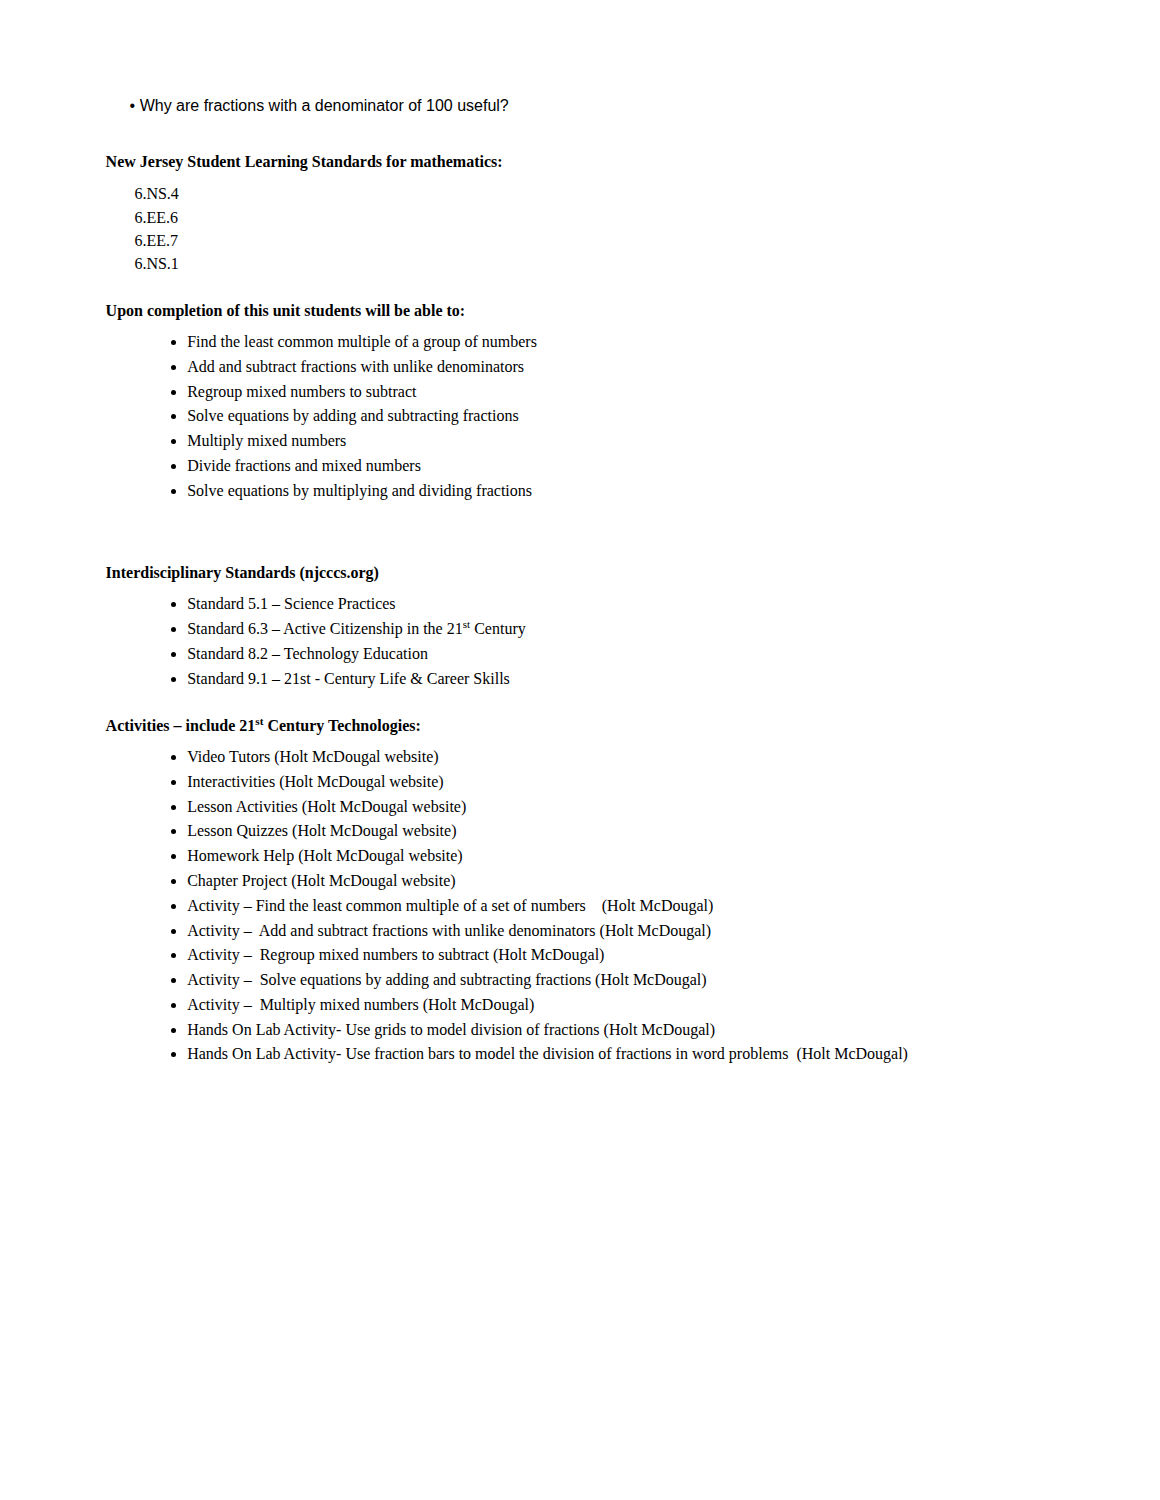• Why are fractions with a denominator of 100 useful?
New Jersey Student Learning Standards for mathematics:
6.NS.4
6.EE.6
6.EE.7
6.NS.1
Upon completion of this unit students will be able to:
Find the least common multiple of a group of numbers
Add and subtract fractions with unlike denominators
Regroup mixed numbers to subtract
Solve equations by adding and subtracting fractions
Multiply mixed numbers
Divide fractions and mixed numbers
Solve equations by multiplying and dividing fractions
Interdisciplinary Standards (njcccs.org)
Standard 5.1 – Science Practices
Standard 6.3 – Active Citizenship in the 21st Century
Standard 8.2 – Technology Education
Standard 9.1 – 21st - Century Life & Career Skills
Activities – include 21st Century Technologies:
Video Tutors (Holt McDougal website)
Interactivities (Holt McDougal website)
Lesson Activities (Holt McDougal website)
Lesson Quizzes (Holt McDougal website)
Homework Help (Holt McDougal website)
Chapter Project (Holt McDougal website)
Activity – Find the least common multiple of a set of numbers (Holt McDougal)
Activity – Add and subtract fractions with unlike denominators (Holt McDougal)
Activity – Regroup mixed numbers to subtract (Holt McDougal)
Activity – Solve equations by adding and subtracting fractions (Holt McDougal)
Activity – Multiply mixed numbers (Holt McDougal)
Hands On Lab Activity- Use grids to model division of fractions (Holt McDougal)
Hands On Lab Activity- Use fraction bars to model the division of fractions in word problems (Holt McDougal)